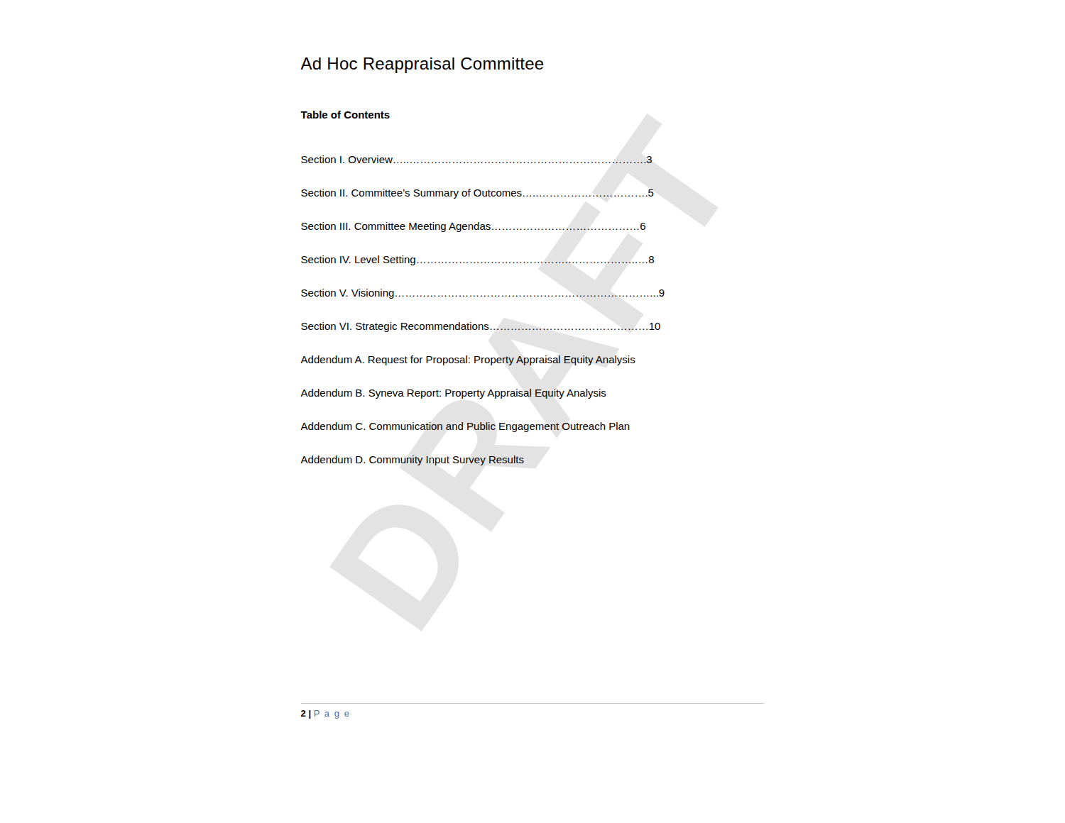DRAFT
Ad Hoc Reappraisal Committee
Table of Contents
Section I. Overview…..………………………………………………………….3
Section II. Committee’s Summary of Outcomes…..………………………….5
Section III. Committee Meeting Agendas……………………………………6
Section IV. Level Setting…………………………………….………………..…8
Section V. Visioning………………………………………………………………...9
Section VI. Strategic Recommendations………………………………………10
Addendum A. Request for Proposal: Property Appraisal Equity Analysis
Addendum B. Syneva Report: Property Appraisal Equity Analysis
Addendum C. Communication and Public Engagement Outreach Plan
Addendum D. Community Input Survey Results
2 | P a g e